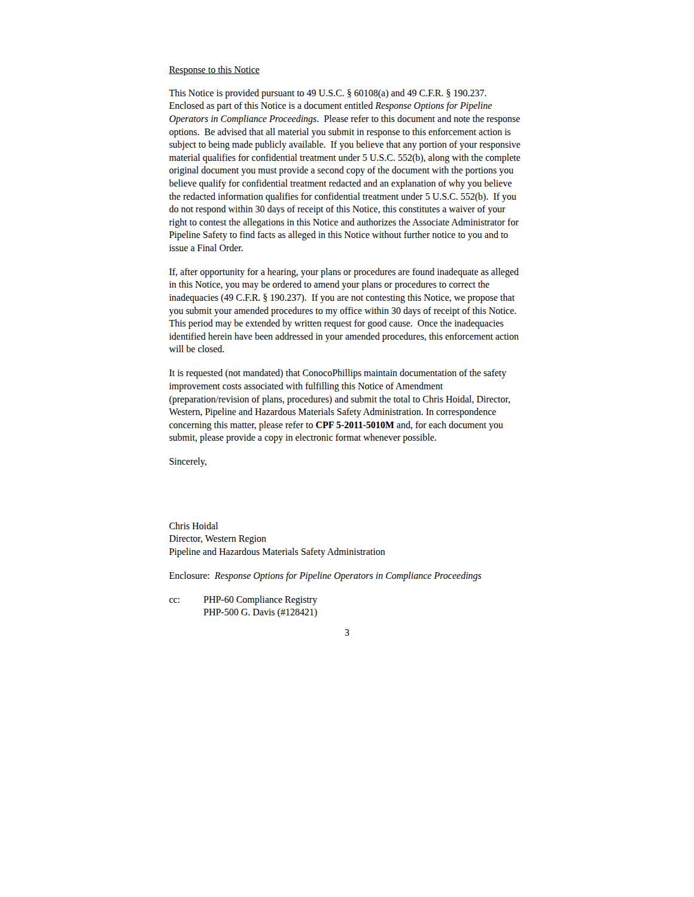Response to this Notice
This Notice is provided pursuant to 49 U.S.C. § 60108(a) and 49 C.F.R. § 190.237. Enclosed as part of this Notice is a document entitled Response Options for Pipeline Operators in Compliance Proceedings. Please refer to this document and note the response options. Be advised that all material you submit in response to this enforcement action is subject to being made publicly available. If you believe that any portion of your responsive material qualifies for confidential treatment under 5 U.S.C. 552(b), along with the complete original document you must provide a second copy of the document with the portions you believe qualify for confidential treatment redacted and an explanation of why you believe the redacted information qualifies for confidential treatment under 5 U.S.C. 552(b). If you do not respond within 30 days of receipt of this Notice, this constitutes a waiver of your right to contest the allegations in this Notice and authorizes the Associate Administrator for Pipeline Safety to find facts as alleged in this Notice without further notice to you and to issue a Final Order.
If, after opportunity for a hearing, your plans or procedures are found inadequate as alleged in this Notice, you may be ordered to amend your plans or procedures to correct the inadequacies (49 C.F.R. § 190.237). If you are not contesting this Notice, we propose that you submit your amended procedures to my office within 30 days of receipt of this Notice. This period may be extended by written request for good cause. Once the inadequacies identified herein have been addressed in your amended procedures, this enforcement action will be closed.
It is requested (not mandated) that ConocoPhillips maintain documentation of the safety improvement costs associated with fulfilling this Notice of Amendment (preparation/revision of plans, procedures) and submit the total to Chris Hoidal, Director, Western, Pipeline and Hazardous Materials Safety Administration. In correspondence concerning this matter, please refer to CPF 5-2011-5010M and, for each document you submit, please provide a copy in electronic format whenever possible.
Sincerely,
Chris Hoidal
Director, Western Region
Pipeline and Hazardous Materials Safety Administration
Enclosure: Response Options for Pipeline Operators in Compliance Proceedings
cc: PHP-60 Compliance Registry
PHP-500 G. Davis (#128421)
3